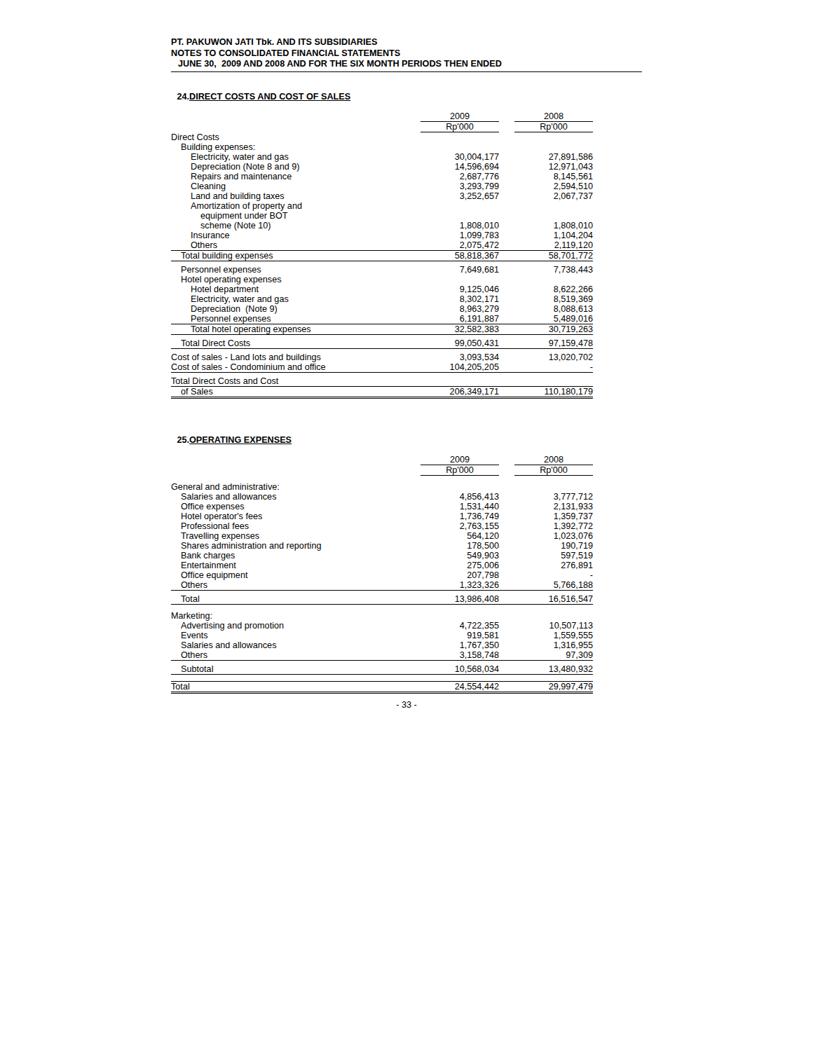PT. PAKUWON JATI Tbk. AND ITS SUBSIDIARIES
NOTES TO CONSOLIDATED FINANCIAL STATEMENTS
JUNE 30, 2009 AND 2008 AND FOR THE SIX MONTH PERIODS THEN ENDED
24. DIRECT COSTS AND COST OF SALES
| | | 2009 | | 2008 |
| | | Rp'000 | | Rp'000 |
| Direct Costs | | | | |
| Building expenses: | | | | |
| Electricity, water and gas | | 30,004,177 | | 27,891,586 |
| Depreciation (Note 8 and 9) | | 14,596,694 | | 12,971,043 |
| Repairs and maintenance | | 2,687,776 | | 8,145,561 |
| Cleaning | | 3,293,799 | | 2,594,510 |
| Land and building taxes | | 3,252,657 | | 2,067,737 |
| Amortization of property and | | | | |
| equipment under BOT | | | | |
| scheme (Note 10) | | 1,808,010 | | 1,808,010 |
| Insurance | | 1,099,783 | | 1,104,204 |
| Others | | 2,075,472 | | 2,119,120 |
| Total building expenses | | 58,818,367 | | 58,701,772 |
| Personnel expenses | | 7,649,681 | | 7,738,443 |
| Hotel operating expenses | | | | |
| Hotel department | | 9,125,046 | | 8,622,266 |
| Electricity, water and gas | | 8,302,171 | | 8,519,369 |
| Depreciation (Note 9) | | 8,963,279 | | 8,088,613 |
| Personnel expenses | | 6,191,887 | | 5,489,016 |
| Total hotel operating expenses | | 32,582,383 | | 30,719,263 |
| Total Direct Costs | | 99,050,431 | | 97,159,478 |
| Cost of sales - Land lots and buildings | | 3,093,534 | | 13,020,702 |
| Cost of sales - Condominium and office | | 104,205,205 | | - |
| Total Direct Costs and Cost | | | | |
| of Sales | | 206,349,171 | | 110,180,179 |
25. OPERATING EXPENSES
| | | 2009 | | 2008 |
| | | Rp'000 | | Rp'000 |
| General and administrative: | | | | |
| Salaries and allowances | | 4,856,413 | | 3,777,712 |
| Office expenses | | 1,531,440 | | 2,131,933 |
| Hotel operator's fees | | 1,736,749 | | 1,359,737 |
| Professional fees | | 2,763,155 | | 1,392,772 |
| Travelling expenses | | 564,120 | | 1,023,076 |
| Shares administration and reporting | | 178,500 | | 190,719 |
| Bank charges | | 549,903 | | 597,519 |
| Entertainment | | 275,006 | | 276,891 |
| Office equipment | | 207,798 | | - |
| Others | | 1,323,326 | | 5,766,188 |
| Total | | 13,986,408 | | 16,516,547 |
| Marketing: | | | | |
| Advertising and promotion | | 4,722,355 | | 10,507,113 |
| Events | | 919,581 | | 1,559,555 |
| Salaries and allowances | | 1,767,350 | | 1,316,955 |
| Others | | 3,158,748 | | 97,309 |
| Subtotal | | 10,568,034 | | 13,480,932 |
| Total | | 24,554,442 | | 29,997,479 |
- 33 -